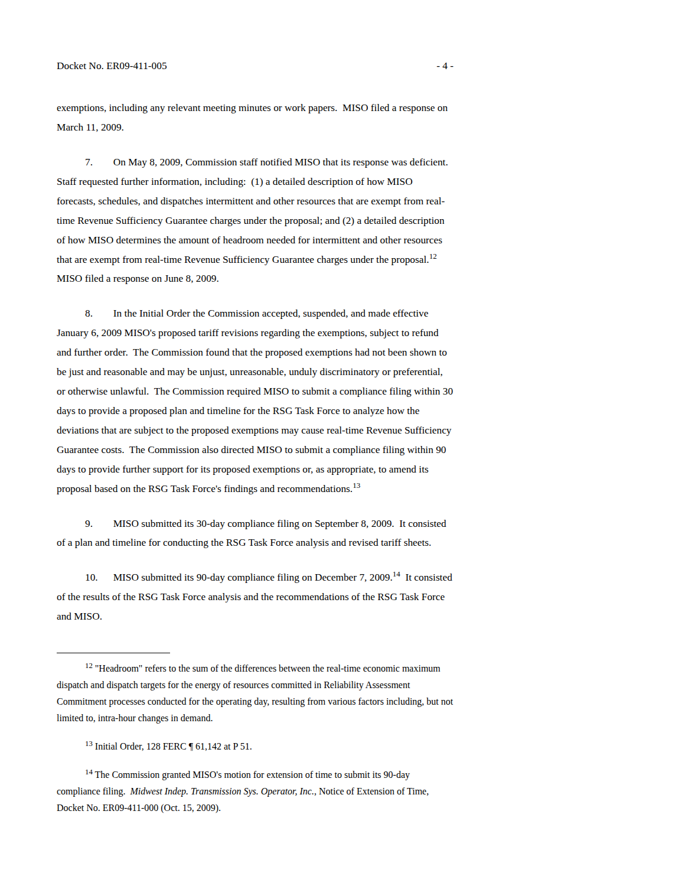Docket No. ER09-411-005
- 4 -
exemptions, including any relevant meeting minutes or work papers. MISO filed a response on March 11, 2009.
7. On May 8, 2009, Commission staff notified MISO that its response was deficient. Staff requested further information, including: (1) a detailed description of how MISO forecasts, schedules, and dispatches intermittent and other resources that are exempt from real-time Revenue Sufficiency Guarantee charges under the proposal; and (2) a detailed description of how MISO determines the amount of headroom needed for intermittent and other resources that are exempt from real-time Revenue Sufficiency Guarantee charges under the proposal.12 MISO filed a response on June 8, 2009.
8. In the Initial Order the Commission accepted, suspended, and made effective January 6, 2009 MISO's proposed tariff revisions regarding the exemptions, subject to refund and further order. The Commission found that the proposed exemptions had not been shown to be just and reasonable and may be unjust, unreasonable, unduly discriminatory or preferential, or otherwise unlawful. The Commission required MISO to submit a compliance filing within 30 days to provide a proposed plan and timeline for the RSG Task Force to analyze how the deviations that are subject to the proposed exemptions may cause real-time Revenue Sufficiency Guarantee costs. The Commission also directed MISO to submit a compliance filing within 90 days to provide further support for its proposed exemptions or, as appropriate, to amend its proposal based on the RSG Task Force's findings and recommendations.13
9. MISO submitted its 30-day compliance filing on September 8, 2009. It consisted of a plan and timeline for conducting the RSG Task Force analysis and revised tariff sheets.
10. MISO submitted its 90-day compliance filing on December 7, 2009.14 It consisted of the results of the RSG Task Force analysis and the recommendations of the RSG Task Force and MISO.
12 "Headroom" refers to the sum of the differences between the real-time economic maximum dispatch and dispatch targets for the energy of resources committed in Reliability Assessment Commitment processes conducted for the operating day, resulting from various factors including, but not limited to, intra-hour changes in demand.
13 Initial Order, 128 FERC ¶ 61,142 at P 51.
14 The Commission granted MISO's motion for extension of time to submit its 90-day compliance filing. Midwest Indep. Transmission Sys. Operator, Inc., Notice of Extension of Time, Docket No. ER09-411-000 (Oct. 15, 2009).